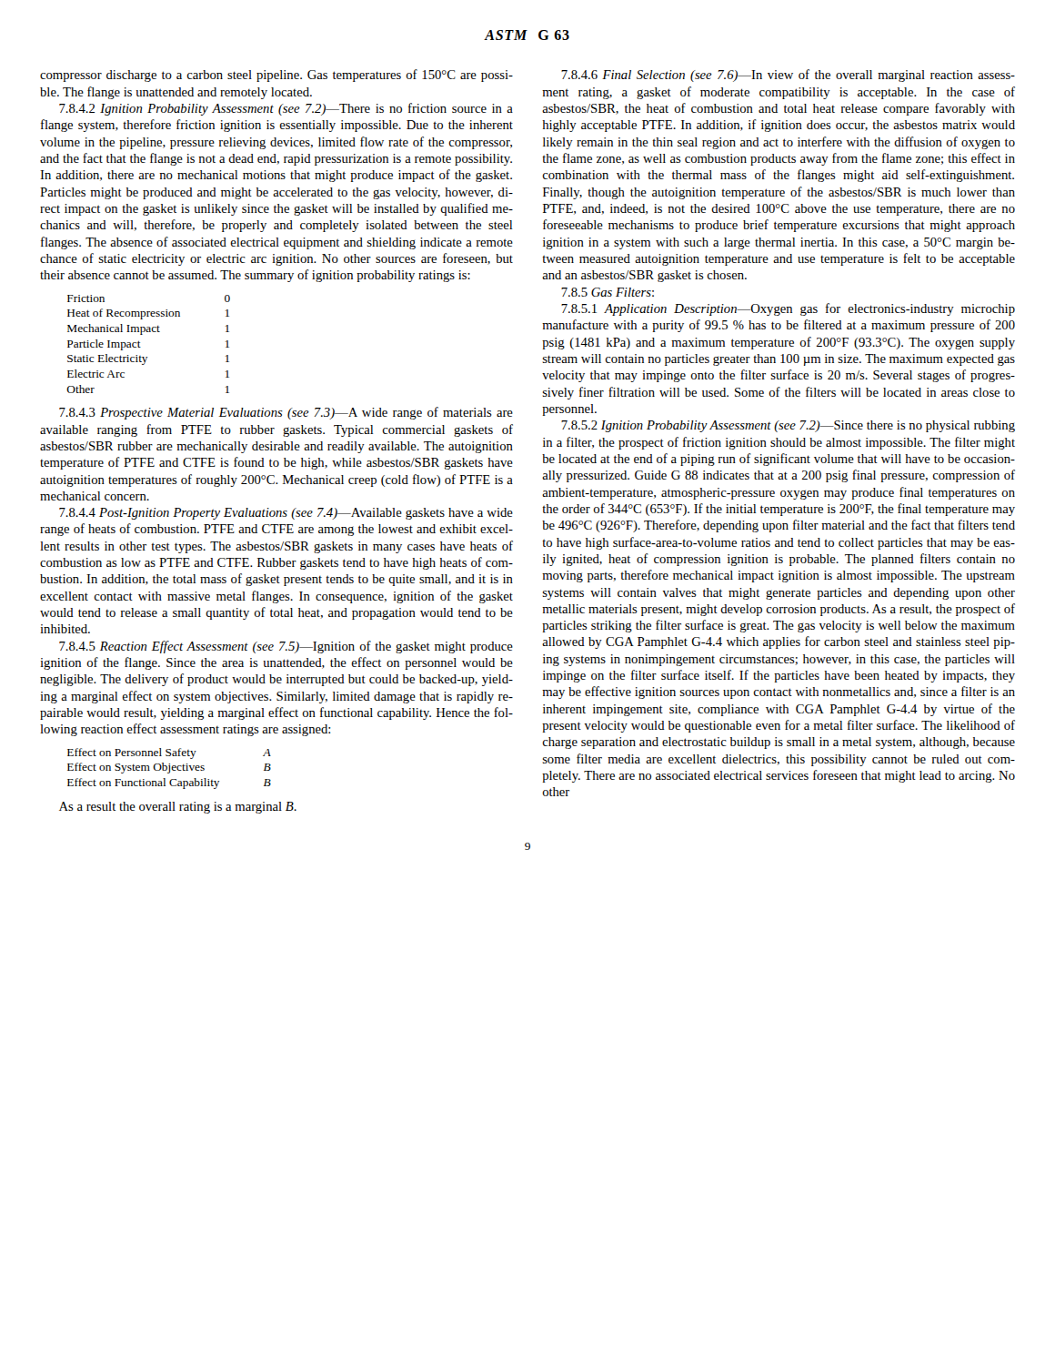ASTM G 63
compressor discharge to a carbon steel pipeline. Gas temperatures of 150°C are possible. The flange is unattended and remotely located.
7.8.4.2 Ignition Probability Assessment (see 7.2)—There is no friction source in a flange system, therefore friction ignition is essentially impossible. Due to the inherent volume in the pipeline, pressure relieving devices, limited flow rate of the compressor, and the fact that the flange is not a dead end, rapid pressurization is a remote possibility. In addition, there are no mechanical motions that might produce impact of the gasket. Particles might be produced and might be accelerated to the gas velocity, however, direct impact on the gasket is unlikely since the gasket will be installed by qualified mechanics and will, therefore, be properly and completely isolated between the steel flanges. The absence of associated electrical equipment and shielding indicate a remote chance of static electricity or electric arc ignition. No other sources are foreseen, but their absence cannot be assumed. The summary of ignition probability ratings is:
| Friction | 0 |
| Heat of Recompression | 1 |
| Mechanical Impact | 1 |
| Particle Impact | 1 |
| Static Electricity | 1 |
| Electric Arc | 1 |
| Other | 1 |
7.8.4.3 Prospective Material Evaluations (see 7.3)—A wide range of materials are available ranging from PTFE to rubber gaskets. Typical commercial gaskets of asbestos/SBR rubber are mechanically desirable and readily available. The autoignition temperature of PTFE and CTFE is found to be high, while asbestos/SBR gaskets have autoignition temperatures of roughly 200°C. Mechanical creep (cold flow) of PTFE is a mechanical concern.
7.8.4.4 Post-Ignition Property Evaluations (see 7.4)—Available gaskets have a wide range of heats of combustion. PTFE and CTFE are among the lowest and exhibit excellent results in other test types. The asbestos/SBR gaskets in many cases have heats of combustion as low as PTFE and CTFE. Rubber gaskets tend to have high heats of combustion. In addition, the total mass of gasket present tends to be quite small, and it is in excellent contact with massive metal flanges. In consequence, ignition of the gasket would tend to release a small quantity of total heat, and propagation would tend to be inhibited.
7.8.4.5 Reaction Effect Assessment (see 7.5)—Ignition of the gasket might produce ignition of the flange. Since the area is unattended, the effect on personnel would be negligible. The delivery of product would be interrupted but could be backed-up, yielding a marginal effect on system objectives. Similarly, limited damage that is rapidly repairable would result, yielding a marginal effect on functional capability. Hence the following reaction effect assessment ratings are assigned:
| Effect on Personnel Safety | A |
| Effect on System Objectives | B |
| Effect on Functional Capability | B |
As a result the overall rating is a marginal B.
7.8.4.6 Final Selection (see 7.6)—In view of the overall marginal reaction assessment rating, a gasket of moderate compatibility is acceptable. In the case of asbestos/SBR, the heat of combustion and total heat release compare favorably with highly acceptable PTFE. In addition, if ignition does occur, the asbestos matrix would likely remain in the thin seal region and act to interfere with the diffusion of oxygen to the flame zone, as well as combustion products away from the flame zone; this effect in combination with the thermal mass of the flanges might aid self-extinguishment. Finally, though the autoignition temperature of the asbestos/SBR is much lower than PTFE, and, indeed, is not the desired 100°C above the use temperature, there are no foreseeable mechanisms to produce brief temperature excursions that might approach ignition in a system with such a large thermal inertia. In this case, a 50°C margin between measured autoignition temperature and use temperature is felt to be acceptable and an asbestos/SBR gasket is chosen.
7.8.5 Gas Filters:
7.8.5.1 Application Description—Oxygen gas for electronics-industry microchip manufacture with a purity of 99.5 % has to be filtered at a maximum pressure of 200 psig (1481 kPa) and a maximum temperature of 200°F (93.3°C). The oxygen supply stream will contain no particles greater than 100 µm in size. The maximum expected gas velocity that may impinge onto the filter surface is 20 m/s. Several stages of progressively finer filtration will be used. Some of the filters will be located in areas close to personnel.
7.8.5.2 Ignition Probability Assessment (see 7.2)—Since there is no physical rubbing in a filter, the prospect of friction ignition should be almost impossible. The filter might be located at the end of a piping run of significant volume that will have to be occasionally pressurized. Guide G 88 indicates that at a 200 psig final pressure, compression of ambient-temperature, atmospheric-pressure oxygen may produce final temperatures on the order of 344°C (653°F). If the initial temperature is 200°F, the final temperature may be 496°C (926°F). Therefore, depending upon filter material and the fact that filters tend to have high surface-area-to-volume ratios and tend to collect particles that may be easily ignited, heat of compression ignition is probable. The planned filters contain no moving parts, therefore mechanical impact ignition is almost impossible. The upstream systems will contain valves that might generate particles and depending upon other metallic materials present, might develop corrosion products. As a result, the prospect of particles striking the filter surface is great. The gas velocity is well below the maximum allowed by CGA Pamphlet G-4.4 which applies for carbon steel and stainless steel piping systems in nonimpingement circumstances; however, in this case, the particles will impinge on the filter surface itself. If the particles have been heated by impacts, they may be effective ignition sources upon contact with nonmetallics and, since a filter is an inherent impingement site, compliance with CGA Pamphlet G-4.4 by virtue of the present velocity would be questionable even for a metal filter surface. The likelihood of charge separation and electrostatic buildup is small in a metal system, although, because some filter media are excellent dielectrics, this possibility cannot be ruled out completely. There are no associated electrical services foreseen that might lead to arcing. No other
9